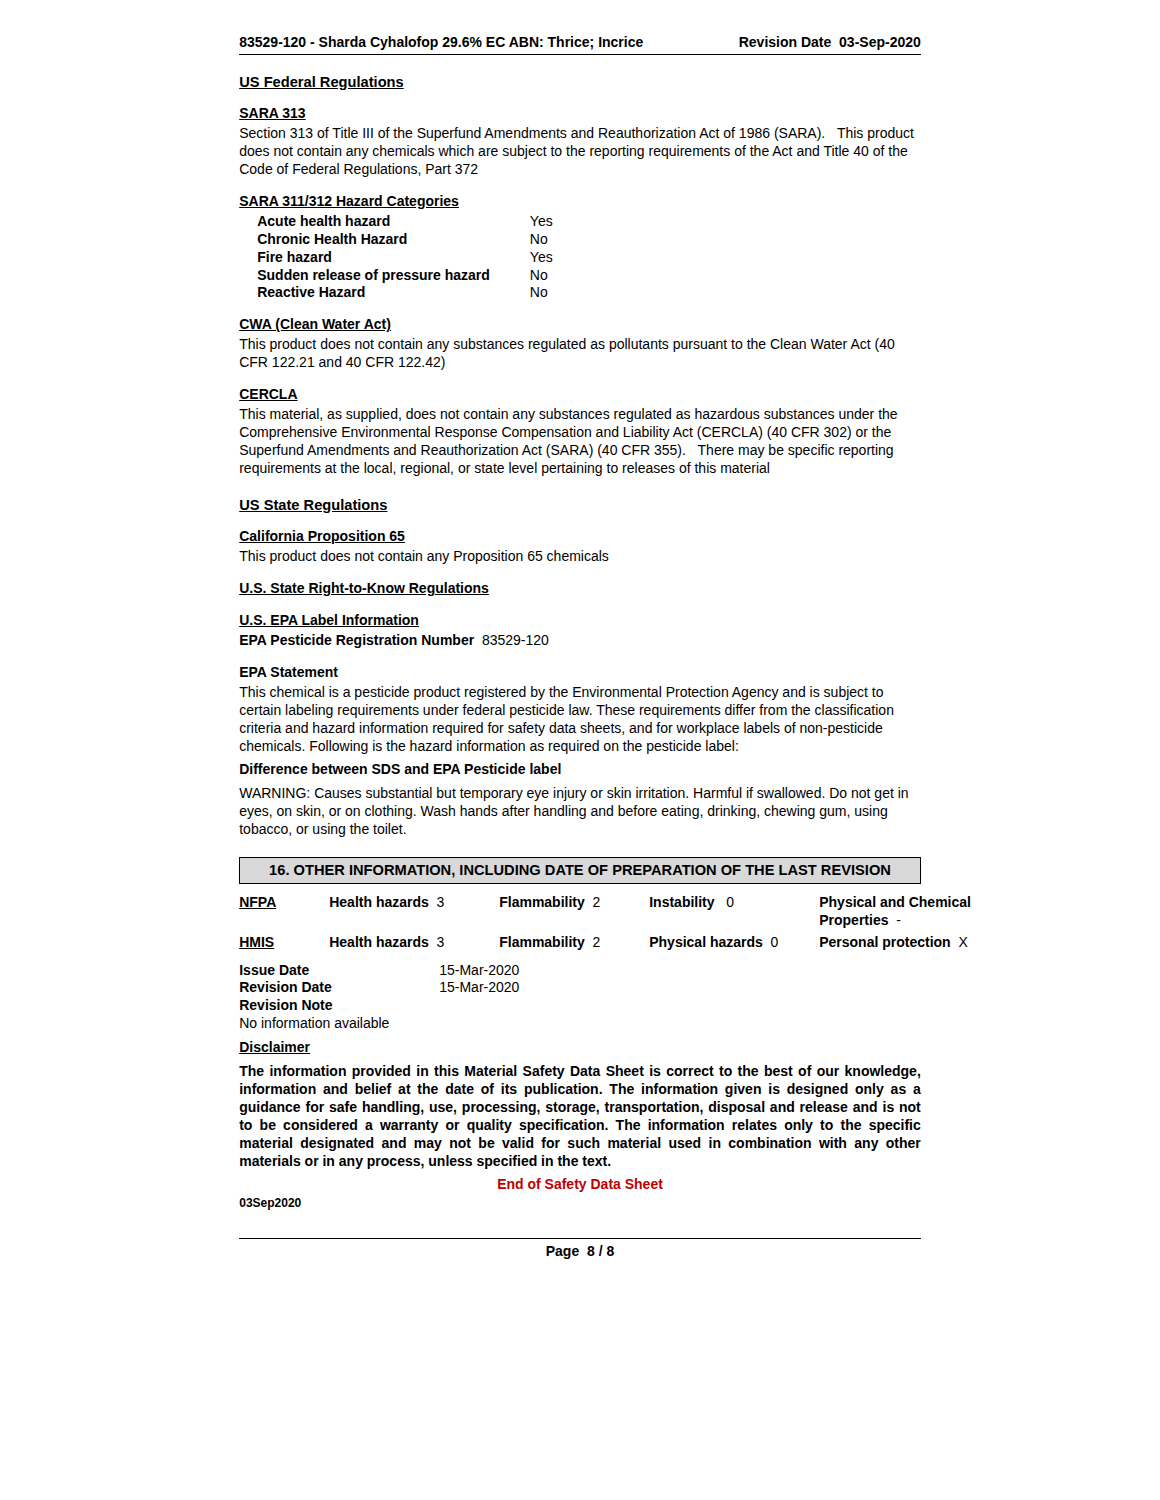83529-120 - Sharda Cyhalofop 29.6% EC ABN: Thrice; Incrice
Revision Date 03-Sep-2020
US Federal Regulations
SARA 313
Section 313 of Title III of the Superfund Amendments and Reauthorization Act of 1986 (SARA). This product does not contain any chemicals which are subject to the reporting requirements of the Act and Title 40 of the Code of Federal Regulations, Part 372
SARA 311/312 Hazard Categories
| Acute health hazard | Yes |
| Chronic Health Hazard | No |
| Fire hazard | Yes |
| Sudden release of pressure hazard | No |
| Reactive Hazard | No |
CWA (Clean Water Act)
This product does not contain any substances regulated as pollutants pursuant to the Clean Water Act (40 CFR 122.21 and 40 CFR 122.42)
CERCLA
This material, as supplied, does not contain any substances regulated as hazardous substances under the Comprehensive Environmental Response Compensation and Liability Act (CERCLA) (40 CFR 302) or the Superfund Amendments and Reauthorization Act (SARA) (40 CFR 355). There may be specific reporting requirements at the local, regional, or state level pertaining to releases of this material
US State Regulations
California Proposition 65
This product does not contain any Proposition 65 chemicals
U.S. State Right-to-Know Regulations
U.S. EPA Label Information
EPA Pesticide Registration Number 83529-120
EPA Statement
This chemical is a pesticide product registered by the Environmental Protection Agency and is subject to certain labeling requirements under federal pesticide law. These requirements differ from the classification criteria and hazard information required for safety data sheets, and for workplace labels of non-pesticide chemicals. Following is the hazard information as required on the pesticide label:
Difference between SDS and EPA Pesticide label
WARNING: Causes substantial but temporary eye injury or skin irritation. Harmful if swallowed. Do not get in eyes, on skin, or on clothing. Wash hands after handling and before eating, drinking, chewing gum, using tobacco, or using the toilet.
16. OTHER INFORMATION, INCLUDING DATE OF PREPARATION OF THE LAST REVISION
NFPA
Health hazards 3
Flammability 2
Instability 0
Physical and Chemical Properties -
HMIS
Health hazards 3
Flammability 2
Physical hazards 0
Personal protection X
| Issue Date | 15-Mar-2020 |
| Revision Date | 15-Mar-2020 |
| Revision Note | |
No information available
Disclaimer
The information provided in this Material Safety Data Sheet is correct to the best of our knowledge, information and belief at the date of its publication. The information given is designed only as a guidance for safe handling, use, processing, storage, transportation, disposal and release and is not to be considered a warranty or quality specification. The information relates only to the specific material designated and may not be valid for such material used in combination with any other materials or in any process, unless specified in the text.
End of Safety Data Sheet
03Sep2020
Page 8 / 8